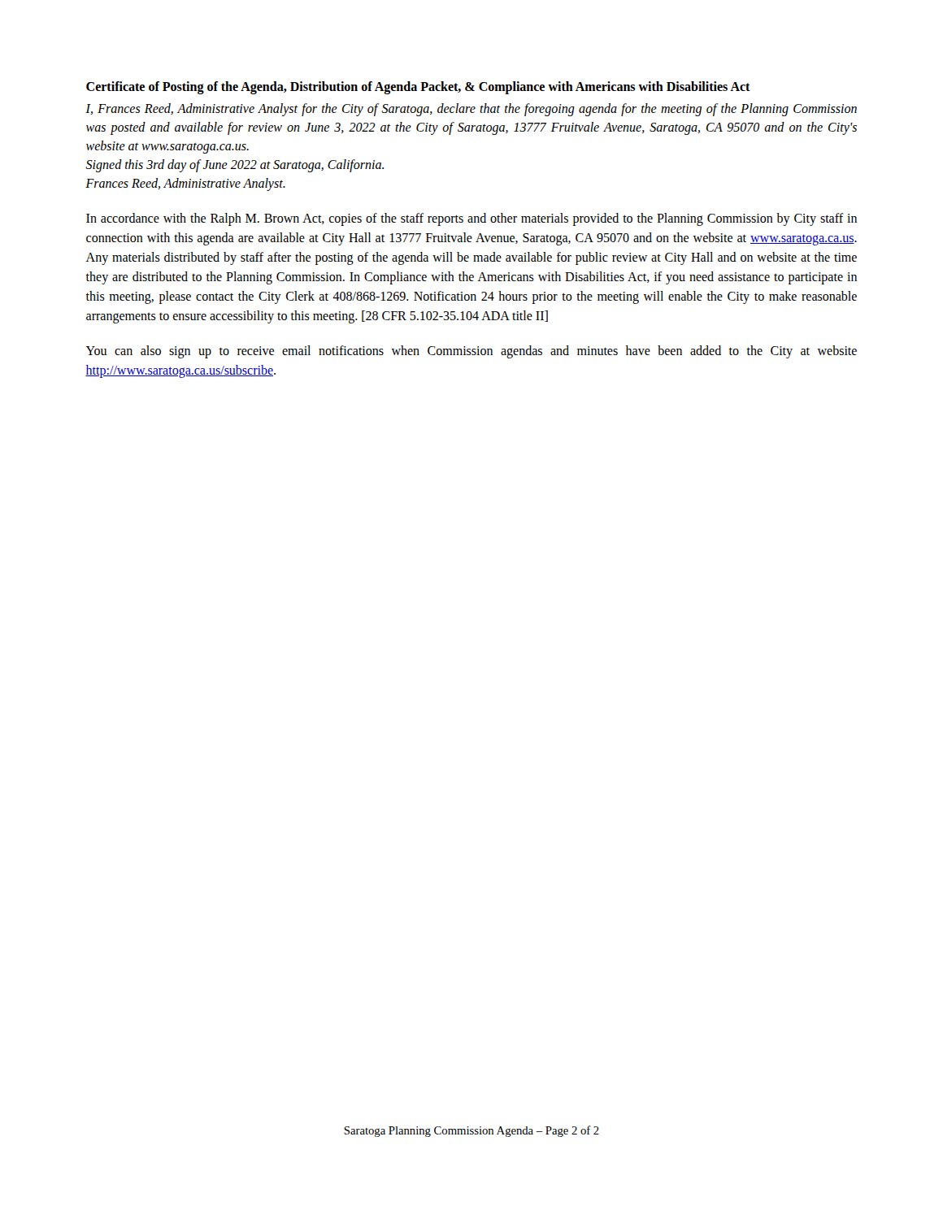Certificate of Posting of the Agenda, Distribution of Agenda Packet, & Compliance with Americans with Disabilities Act
I, Frances Reed, Administrative Analyst for the City of Saratoga, declare that the foregoing agenda for the meeting of the Planning Commission was posted and available for review on June 3, 2022 at the City of Saratoga, 13777 Fruitvale Avenue, Saratoga, CA 95070 and on the City's website at www.saratoga.ca.us.
Signed this 3rd day of June 2022 at Saratoga, California.
Frances Reed, Administrative Analyst.
In accordance with the Ralph M. Brown Act, copies of the staff reports and other materials provided to the Planning Commission by City staff in connection with this agenda are available at City Hall at 13777 Fruitvale Avenue, Saratoga, CA 95070 and on the website at www.saratoga.ca.us. Any materials distributed by staff after the posting of the agenda will be made available for public review at City Hall and on website at the time they are distributed to the Planning Commission. In Compliance with the Americans with Disabilities Act, if you need assistance to participate in this meeting, please contact the City Clerk at 408/868-1269. Notification 24 hours prior to the meeting will enable the City to make reasonable arrangements to ensure accessibility to this meeting. [28 CFR 5.102-35.104 ADA title II]
You can also sign up to receive email notifications when Commission agendas and minutes have been added to the City at website http://www.saratoga.ca.us/subscribe.
Saratoga Planning Commission Agenda – Page 2 of 2